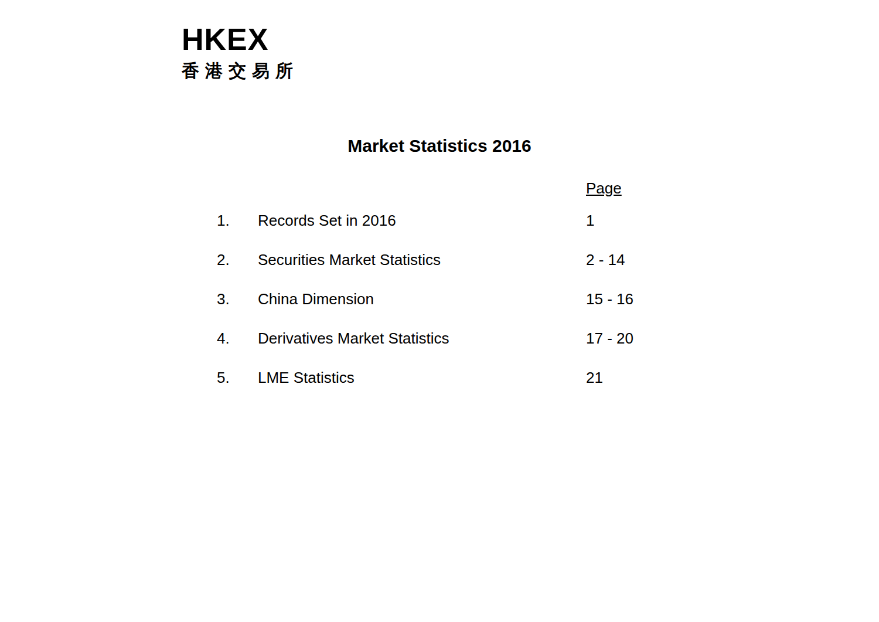HKEX
香港交易所
Market Statistics 2016
| | | Page |
| 1. | Records Set in 2016 | 1 |
| 2. | Securities Market Statistics | 2 - 14 |
| 3. | China Dimension | 15 - 16 |
| 4. | Derivatives Market Statistics | 17 - 20 |
| 5. | LME Statistics | 21 |